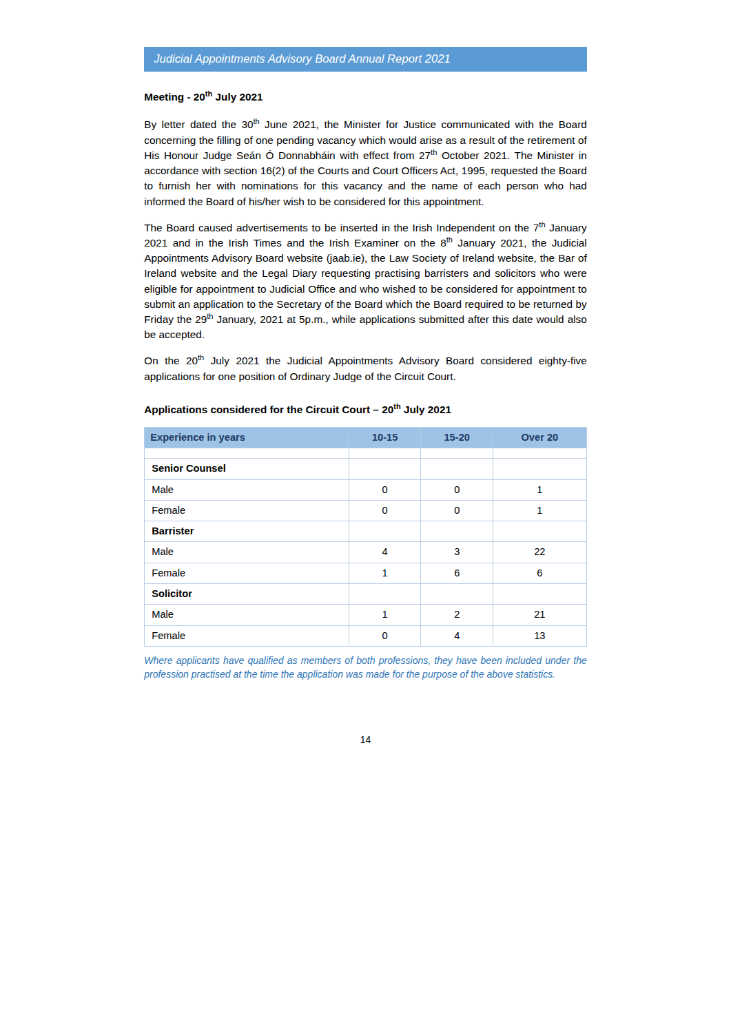Judicial Appointments Advisory Board Annual Report 2021
Meeting - 20th July 2021
By letter dated the 30th June 2021, the Minister for Justice communicated with the Board concerning the filling of one pending vacancy which would arise as a result of the retirement of His Honour Judge Seán Ó Donnabháin with effect from 27th October 2021. The Minister in accordance with section 16(2) of the Courts and Court Officers Act, 1995, requested the Board to furnish her with nominations for this vacancy and the name of each person who had informed the Board of his/her wish to be considered for this appointment.
The Board caused advertisements to be inserted in the Irish Independent on the 7th January 2021 and in the Irish Times and the Irish Examiner on the 8th January 2021, the Judicial Appointments Advisory Board website (jaab.ie), the Law Society of Ireland website, the Bar of Ireland website and the Legal Diary requesting practising barristers and solicitors who were eligible for appointment to Judicial Office and who wished to be considered for appointment to submit an application to the Secretary of the Board which the Board required to be returned by Friday the 29th January, 2021 at 5p.m., while applications submitted after this date would also be accepted.
On the 20th July 2021 the Judicial Appointments Advisory Board considered eighty-five applications for one position of Ordinary Judge of the Circuit Court.
Applications considered for the Circuit Court – 20th July 2021
| Experience in years | 10-15 | 15-20 | Over 20 |
| --- | --- | --- | --- |
| Senior Counsel | | | |
| Male | 0 | 0 | 1 |
| Female | 0 | 0 | 1 |
| Barrister | | | |
| Male | 4 | 3 | 22 |
| Female | 1 | 6 | 6 |
| Solicitor | | | |
| Male | 1 | 2 | 21 |
| Female | 0 | 4 | 13 |
Where applicants have qualified as members of both professions, they have been included under the profession practised at the time the application was made for the purpose of the above statistics.
14